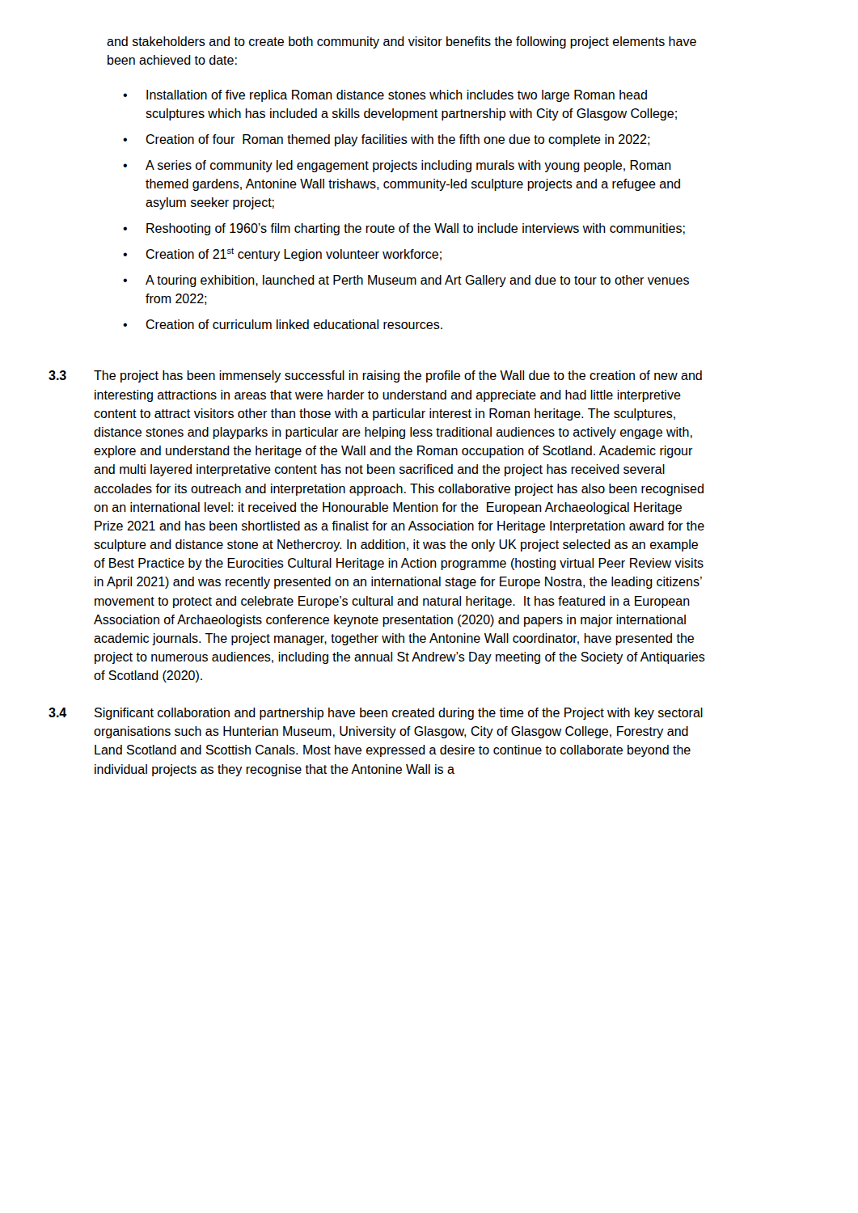and stakeholders and to create both community and visitor benefits the following project elements have been achieved to date:
Installation of five replica Roman distance stones which includes two large Roman head sculptures which has included a skills development partnership with City of Glasgow College;
Creation of four Roman themed play facilities with the fifth one due to complete in 2022;
A series of community led engagement projects including murals with young people, Roman themed gardens, Antonine Wall trishaws, community-led sculpture projects and a refugee and asylum seeker project;
Reshooting of 1960’s film charting the route of the Wall to include interviews with communities;
Creation of 21st century Legion volunteer workforce;
A touring exhibition, launched at Perth Museum and Art Gallery and due to tour to other venues from 2022;
Creation of curriculum linked educational resources.
3.3
The project has been immensely successful in raising the profile of the Wall due to the creation of new and interesting attractions in areas that were harder to understand and appreciate and had little interpretive content to attract visitors other than those with a particular interest in Roman heritage. The sculptures, distance stones and playparks in particular are helping less traditional audiences to actively engage with, explore and understand the heritage of the Wall and the Roman occupation of Scotland. Academic rigour and multi layered interpretative content has not been sacrificed and the project has received several accolades for its outreach and interpretation approach. This collaborative project has also been recognised on an international level: it received the Honourable Mention for the European Archaeological Heritage Prize 2021 and has been shortlisted as a finalist for an Association for Heritage Interpretation award for the sculpture and distance stone at Nethercroy. In addition, it was the only UK project selected as an example of Best Practice by the Eurocities Cultural Heritage in Action programme (hosting virtual Peer Review visits in April 2021) and was recently presented on an international stage for Europe Nostra, the leading citizens’ movement to protect and celebrate Europe’s cultural and natural heritage. It has featured in a European Association of Archaeologists conference keynote presentation (2020) and papers in major international academic journals. The project manager, together with the Antonine Wall coordinator, have presented the project to numerous audiences, including the annual St Andrew’s Day meeting of the Society of Antiquaries of Scotland (2020).
3.4
Significant collaboration and partnership have been created during the time of the Project with key sectoral organisations such as Hunterian Museum, University of Glasgow, City of Glasgow College, Forestry and Land Scotland and Scottish Canals. Most have expressed a desire to continue to collaborate beyond the individual projects as they recognise that the Antonine Wall is a